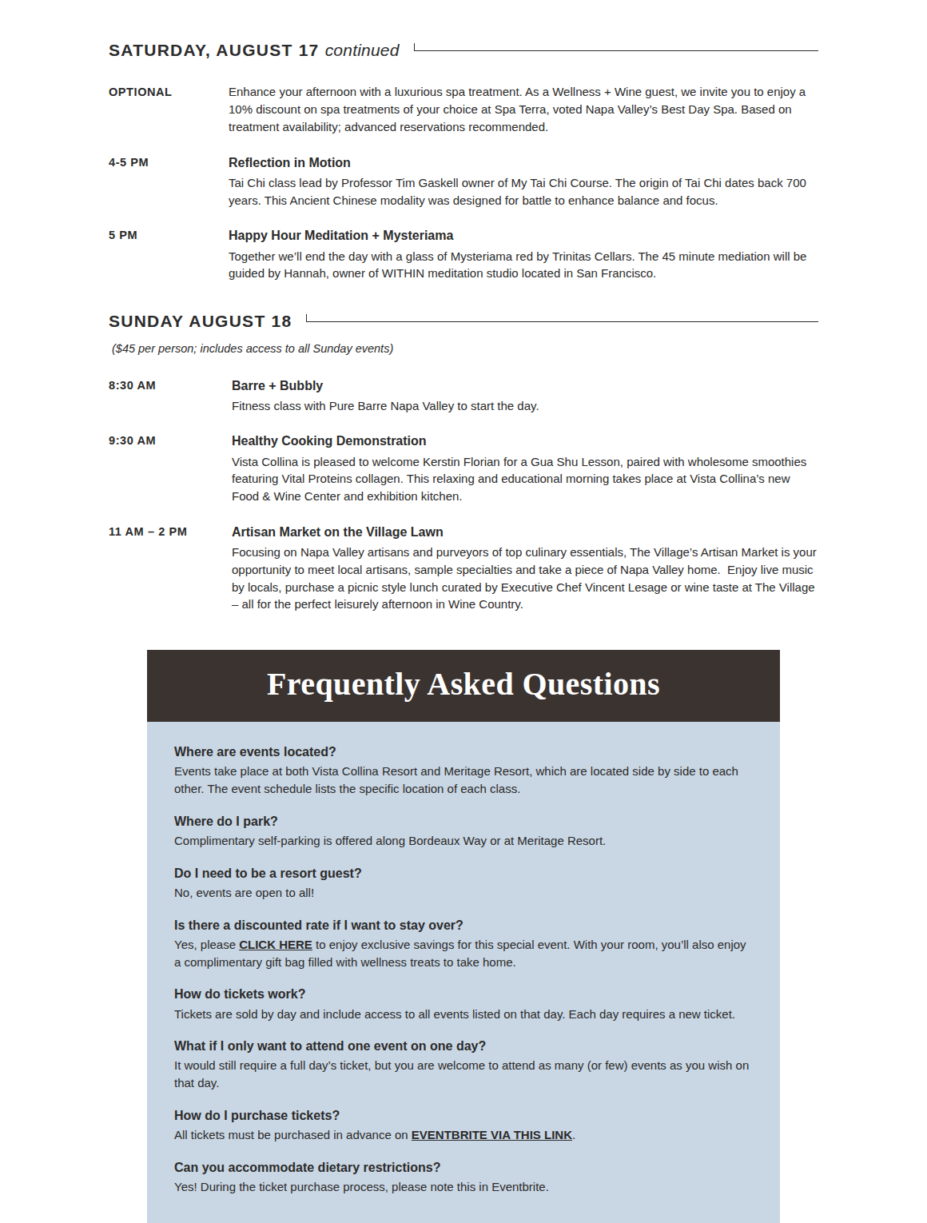Saturday, August 17 continued
Optional
Enhance your afternoon with a luxurious spa treatment. As a Wellness + Wine guest, we invite you to enjoy a 10% discount on spa treatments of your choice at Spa Terra, voted Napa Valley’s Best Day Spa. Based on treatment availability; advanced reservations recommended.
4-5 PM
Reflection in Motion
Tai Chi class lead by Professor Tim Gaskell owner of My Tai Chi Course. The origin of Tai Chi dates back 700 years. This Ancient Chinese modality was designed for battle to enhance balance and focus.
5 PM
Happy Hour Meditation + Mysteriama
Together we’ll end the day with a glass of Mysteriama red by Trinitas Cellars. The 45 minute mediation will be guided by Hannah, owner of WITHIN meditation studio located in San Francisco.
Sunday August 18
($45 per person; includes access to all Sunday events)
8:30 AM
Barre + Bubbly
Fitness class with Pure Barre Napa Valley to start the day.
9:30 AM
Healthy Cooking Demonstration
Vista Collina is pleased to welcome Kerstin Florian for a Gua Shu Lesson, paired with wholesome smoothies featuring Vital Proteins collagen. This relaxing and educational morning takes place at Vista Collina’s new Food & Wine Center and exhibition kitchen.
11 AM – 2 PM
Artisan Market on the Village Lawn
Focusing on Napa Valley artisans and purveyors of top culinary essentials, The Village’s Artisan Market is your opportunity to meet local artisans, sample specialties and take a piece of Napa Valley home. Enjoy live music by locals, purchase a picnic style lunch curated by Executive Chef Vincent Lesage or wine taste at The Village – all for the perfect leisurely afternoon in Wine Country.
Frequently Asked Questions
Where are events located?
Events take place at both Vista Collina Resort and Meritage Resort, which are located side by side to each other. The event schedule lists the specific location of each class.
Where do I park?
Complimentary self-parking is offered along Bordeaux Way or at Meritage Resort.
Do I need to be a resort guest?
No, events are open to all!
Is there a discounted rate if I want to stay over?
Yes, please CLICK HERE to enjoy exclusive savings for this special event. With your room, you’ll also enjoy a complimentary gift bag filled with wellness treats to take home.
How do tickets work?
Tickets are sold by day and include access to all events listed on that day. Each day requires a new ticket.
What if I only want to attend one event on one day?
It would still require a full day’s ticket, but you are welcome to attend as many (or few) events as you wish on that day.
How do I purchase tickets?
All tickets must be purchased in advance on EVENTBRITE VIA THIS LINK.
Can you accommodate dietary restrictions?
Yes! During the ticket purchase process, please note this in Eventbrite.